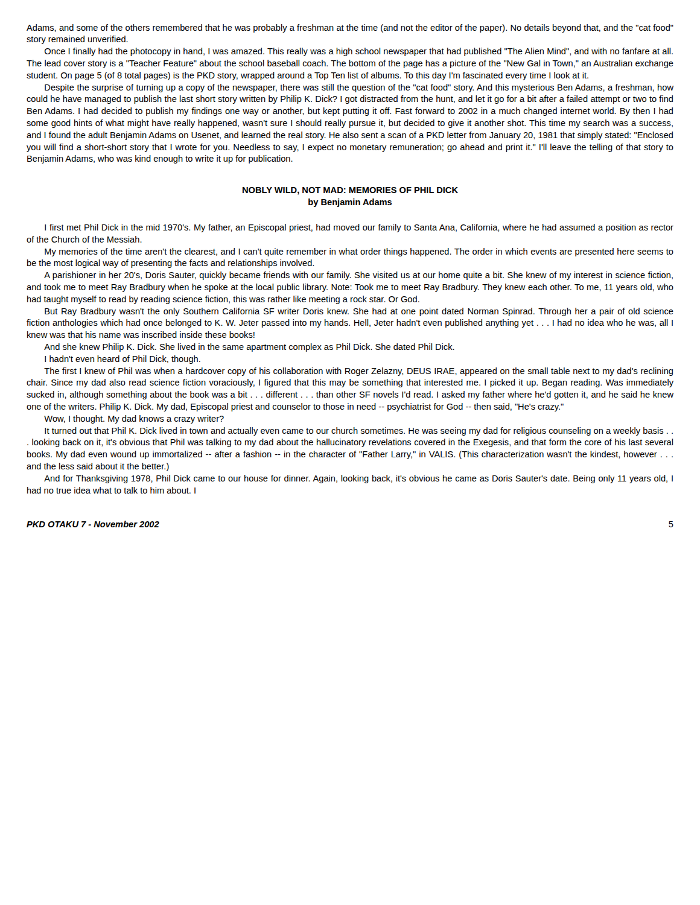Adams, and some of the others remembered that he was probably a freshman at the time (and not the editor of the paper). No details beyond that, and the "cat food" story remained unverified.
Once I finally had the photocopy in hand, I was amazed. This really was a high school newspaper that had published "The Alien Mind", and with no fanfare at all. The lead cover story is a "Teacher Feature" about the school baseball coach. The bottom of the page has a picture of the "New Gal in Town," an Australian exchange student. On page 5 (of 8 total pages) is the PKD story, wrapped around a Top Ten list of albums. To this day I'm fascinated every time I look at it.
Despite the surprise of turning up a copy of the newspaper, there was still the question of the "cat food" story. And this mysterious Ben Adams, a freshman, how could he have managed to publish the last short story written by Philip K. Dick? I got distracted from the hunt, and let it go for a bit after a failed attempt or two to find Ben Adams. I had decided to publish my findings one way or another, but kept putting it off. Fast forward to 2002 in a much changed internet world. By then I had some good hints of what might have really happened, wasn't sure I should really pursue it, but decided to give it another shot. This time my search was a success, and I found the adult Benjamin Adams on Usenet, and learned the real story. He also sent a scan of a PKD letter from January 20, 1981 that simply stated: "Enclosed you will find a short-short story that I wrote for you. Needless to say, I expect no monetary remuneration; go ahead and print it." I'll leave the telling of that story to Benjamin Adams, who was kind enough to write it up for publication.
NOBLY WILD, NOT MAD: MEMORIES OF PHIL DICKby Benjamin Adams
I first met Phil Dick in the mid 1970's. My father, an Episcopal priest, had moved our family to Santa Ana, California, where he had assumed a position as rector of the Church of the Messiah.
My memories of the time aren't the clearest, and I can't quite remember in what order things happened. The order in which events are presented here seems to be the most logical way of presenting the facts and relationships involved.
A parishioner in her 20's, Doris Sauter, quickly became friends with our family. She visited us at our home quite a bit. She knew of my interest in science fiction, and took me to meet Ray Bradbury when he spoke at the local public library. Note: Took me to meet Ray Bradbury. They knew each other. To me, 11 years old, who had taught myself to read by reading science fiction, this was rather like meeting a rock star. Or God.
But Ray Bradbury wasn't the only Southern California SF writer Doris knew. She had at one point dated Norman Spinrad. Through her a pair of old science fiction anthologies which had once belonged to K. W. Jeter passed into my hands. Hell, Jeter hadn't even published anything yet . . . I had no idea who he was, all I knew was that his name was inscribed inside these books!
And she knew Philip K. Dick. She lived in the same apartment complex as Phil Dick. She dated Phil Dick.
I hadn't even heard of Phil Dick, though.
The first I knew of Phil was when a hardcover copy of his collaboration with Roger Zelazny, DEUS IRAE, appeared on the small table next to my dad's reclining chair. Since my dad also read science fiction voraciously, I figured that this may be something that interested me. I picked it up. Began reading. Was immediately sucked in, although something about the book was a bit . . . different . . . than other SF novels I'd read. I asked my father where he'd gotten it, and he said he knew one of the writers. Philip K. Dick. My dad, Episcopal priest and counselor to those in need -- psychiatrist for God -- then said, "He's crazy."
Wow, I thought. My dad knows a crazy writer?
It turned out that Phil K. Dick lived in town and actually even came to our church sometimes. He was seeing my dad for religious counseling on a weekly basis . . . looking back on it, it's obvious that Phil was talking to my dad about the hallucinatory revelations covered in the Exegesis, and that form the core of his last several books. My dad even wound up immortalized -- after a fashion -- in the character of "Father Larry," in VALIS. (This characterization wasn't the kindest, however . . . and the less said about it the better.)
And for Thanksgiving 1978, Phil Dick came to our house for dinner. Again, looking back, it's obvious he came as Doris Sauter's date. Being only 11 years old, I had no true idea what to talk to him about. I
PKD OTAKU 7 - November 2002 5